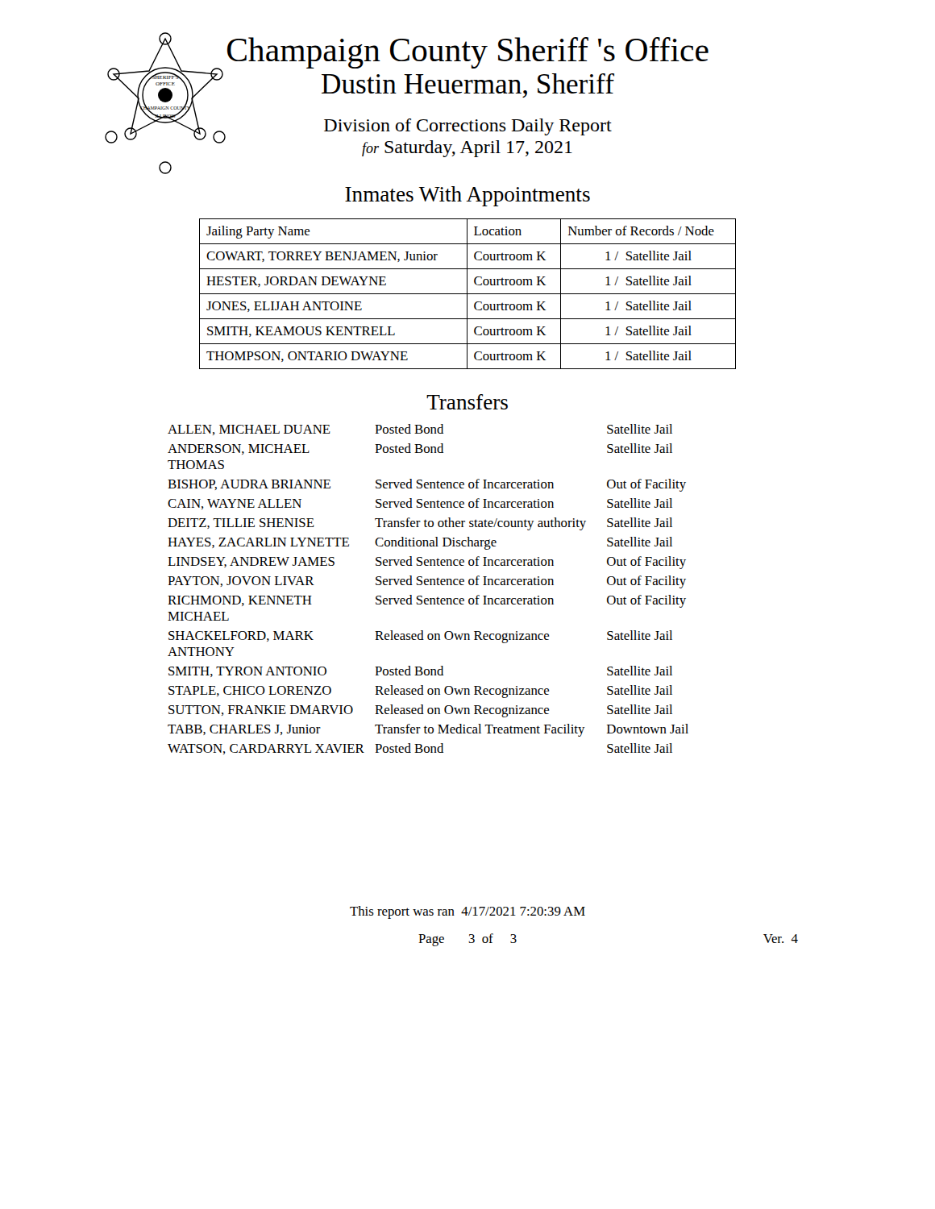SHERIFF'S OFFICE CHAMPAIGN COUNTY ILLINOIS
Champaign County Sheriff 's Office
Dustin Heuerman, Sheriff
Division of Corrections Daily Report
for Saturday, April 17, 2021
Inmates With Appointments
| Jailing Party Name | Location | Number of Records / Node |
| --- | --- | --- |
| COWART, TORREY BENJAMEN, Junior | Courtroom K | 1 / Satellite Jail |
| HESTER, JORDAN DEWAYNE | Courtroom K | 1 / Satellite Jail |
| JONES, ELIJAH ANTOINE | Courtroom K | 1 / Satellite Jail |
| SMITH, KEAMOUS KENTRELL | Courtroom K | 1 / Satellite Jail |
| THOMPSON, ONTARIO DWAYNE | Courtroom K | 1 / Satellite Jail |
Transfers
| ALLEN, MICHAEL DUANE | Posted Bond | Satellite Jail |
| ANDERSON, MICHAEL THOMAS | Posted Bond | Satellite Jail |
| BISHOP, AUDRA BRIANNE | Served Sentence of Incarceration | Out of Facility |
| CAIN, WAYNE ALLEN | Served Sentence of Incarceration | Satellite Jail |
| DEITZ, TILLIE SHENISE | Transfer to other state/county authority | Satellite Jail |
| HAYES, ZACARLIN LYNETTE | Conditional Discharge | Satellite Jail |
| LINDSEY, ANDREW JAMES | Served Sentence of Incarceration | Out of Facility |
| PAYTON, JOVON LIVAR | Served Sentence of Incarceration | Out of Facility |
| RICHMOND, KENNETH MICHAEL | Served Sentence of Incarceration | Out of Facility |
| SHACKELFORD, MARK ANTHONY | Released on Own Recognizance | Satellite Jail |
| SMITH, TYRON ANTONIO | Posted Bond | Satellite Jail |
| STAPLE, CHICO LORENZO | Released on Own Recognizance | Satellite Jail |
| SUTTON, FRANKIE DMARVIO | Released on Own Recognizance | Satellite Jail |
| TABB, CHARLES J, Junior | Transfer to Medical Treatment Facility | Downtown Jail |
| WATSON, CARDARRYL XAVIER | Posted Bond | Satellite Jail |
This report was ran 4/17/2021 7:20:39 AM
Page 3 of 3 Ver. 4